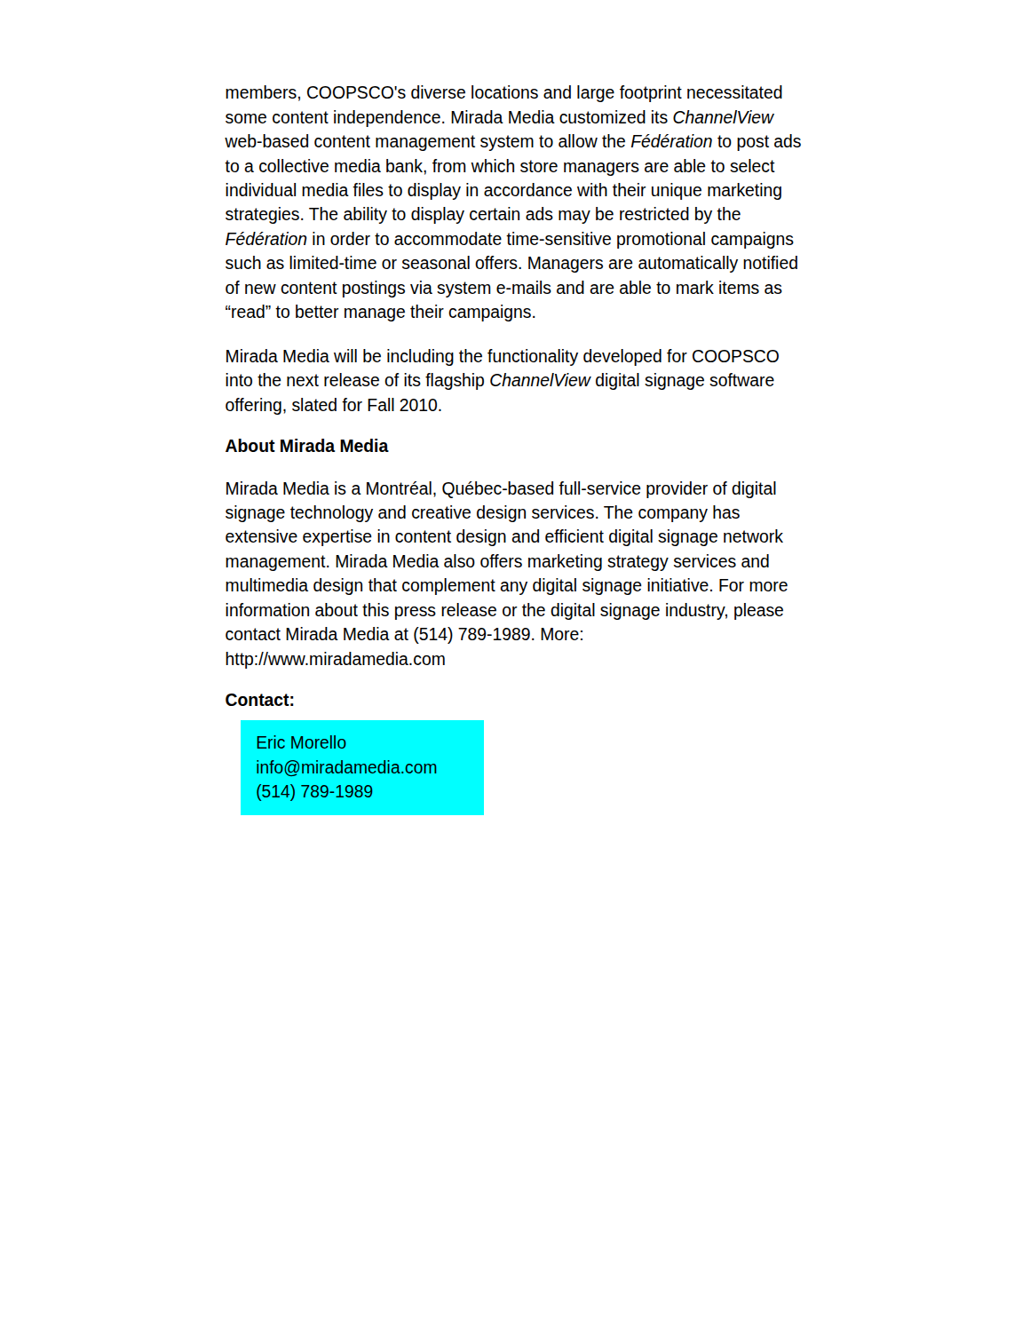members, COOPSCO's diverse locations and large footprint necessitated some content independence. Mirada Media customized its ChannelView web-based content management system to allow the Fédération to post ads to a collective media bank, from which store managers are able to select individual media files to display in accordance with their unique marketing strategies. The ability to display certain ads may be restricted by the Fédération in order to accommodate time-sensitive promotional campaigns such as limited-time or seasonal offers. Managers are automatically notified of new content postings via system e-mails and are able to mark items as “read” to better manage their campaigns.
Mirada Media will be including the functionality developed for COOPSCO into the next release of its flagship ChannelView digital signage software offering, slated for Fall 2010.
About Mirada Media
Mirada Media is a Montréal, Québec-based full-service provider of digital signage technology and creative design services. The company has extensive expertise in content design and efficient digital signage network management. Mirada Media also offers marketing strategy services and multimedia design that complement any digital signage initiative. For more information about this press release or the digital signage industry, please contact Mirada Media at (514) 789-1989. More: http://www.miradamedia.com
Contact:
Eric Morello
info@miradamedia.com
(514) 789-1989